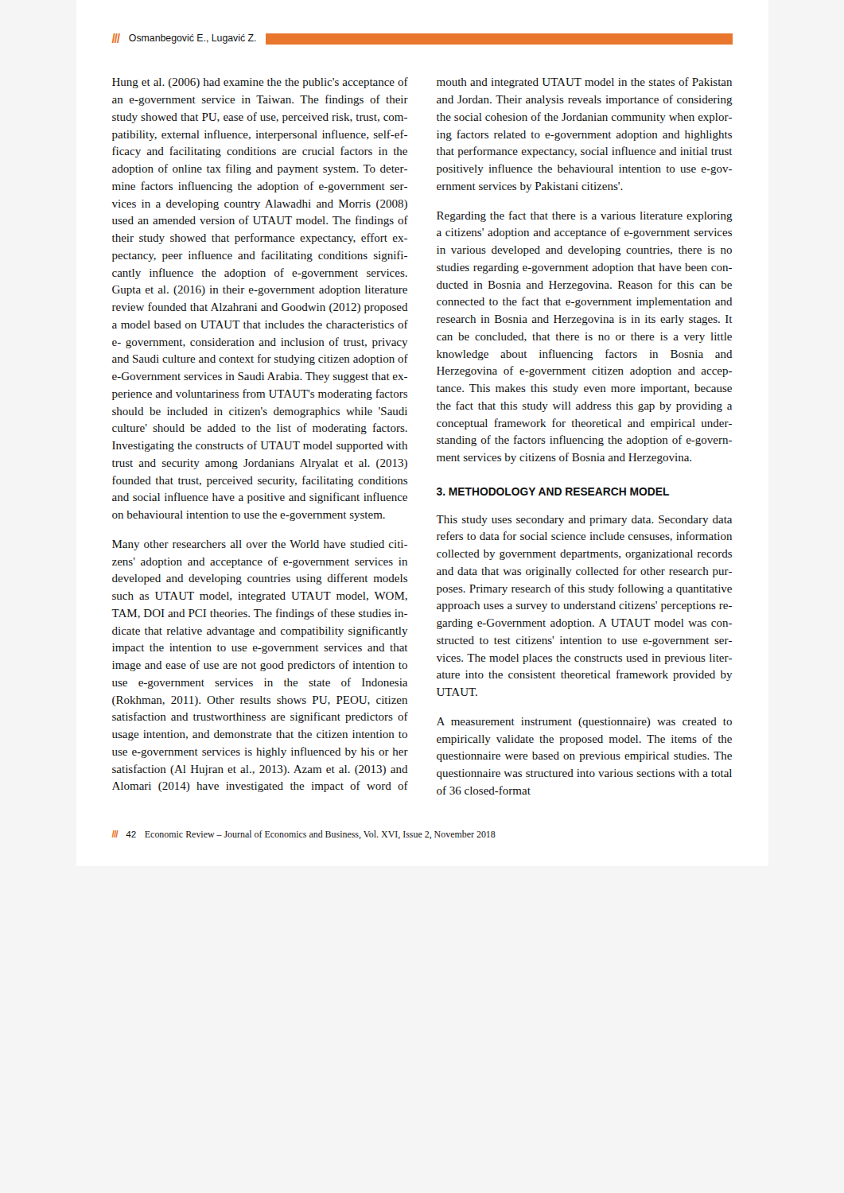/// Osmanbegović E., Lugavić Z.
Hung et al. (2006) had examine the the public's acceptance of an e-government service in Taiwan. The findings of their study showed that PU, ease of use, perceived risk, trust, compatibility, external influence, interpersonal influence, self-efficacy and facilitating conditions are crucial factors in the adoption of online tax filing and payment system. To determine factors influencing the adoption of e-government services in a developing country Alawadhi and Morris (2008) used an amended version of UTAUT model. The findings of their study showed that performance expectancy, effort expectancy, peer influence and facilitating conditions significantly influence the adoption of e-government services. Gupta et al. (2016) in their e-government adoption literature review founded that Alzahrani and Goodwin (2012) proposed a model based on UTAUT that includes the characteristics of e- government, consideration and inclusion of trust, privacy and Saudi culture and context for studying citizen adoption of e-Government services in Saudi Arabia. They suggest that experience and voluntariness from UTAUT's moderating factors should be included in citizen's demographics while 'Saudi culture' should be added to the list of moderating factors. Investigating the constructs of UTAUT model supported with trust and security among Jordanians Alryalat et al. (2013) founded that trust, perceived security, facilitating conditions and social influence have a positive and significant influence on behavioural intention to use the e-government system.
Many other researchers all over the World have studied citizens' adoption and acceptance of e-government services in developed and developing countries using different models such as UTAUT model, integrated UTAUT model, WOM, TAM, DOI and PCI theories. The findings of these studies indicate that relative advantage and compatibility significantly impact the intention to use e-government services and that image and ease of use are not good predictors of intention to use e-government services in the state of Indonesia (Rokhman, 2011). Other results shows PU, PEOU, citizen satisfaction and trustworthiness are significant predictors of usage intention, and demonstrate that the citizen intention to use e-government services is highly influenced by his or her satisfaction (Al Hujran et al., 2013). Azam et al. (2013) and Alomari (2014) have investigated the impact of word of mouth and integrated UTAUT model in the states of Pakistan and Jordan. Their analysis reveals importance of considering the social cohesion of the Jordanian community when exploring factors related to e-government adoption and highlights that performance expectancy, social influence and initial trust positively influence the behavioural intention to use e-government services by Pakistani citizens'.
Regarding the fact that there is a various literature exploring a citizens' adoption and acceptance of e-government services in various developed and developing countries, there is no studies regarding e-government adoption that have been conducted in Bosnia and Herzegovina. Reason for this can be connected to the fact that e-government implementation and research in Bosnia and Herzegovina is in its early stages. It can be concluded, that there is no or there is a very little knowledge about influencing factors in Bosnia and Herzegovina of e-government citizen adoption and acceptance. This makes this study even more important, because the fact that this study will address this gap by providing a conceptual framework for theoretical and empirical understanding of the factors influencing the adoption of e-government services by citizens of Bosnia and Herzegovina.
3. Methodology and research model
This study uses secondary and primary data. Secondary data refers to data for social science include censuses, information collected by government departments, organizational records and data that was originally collected for other research purposes. Primary research of this study following a quantitative approach uses a survey to understand citizens' perceptions regarding e-Government adoption. A UTAUT model was constructed to test citizens' intention to use e-government services. The model places the constructs used in previous literature into the consistent theoretical framework provided by UTAUT.
A measurement instrument (questionnaire) was created to empirically validate the proposed model. The items of the questionnaire were based on previous empirical studies. The questionnaire was structured into various sections with a total of 36 closed-format
/// 42 Economic Review – Journal of Economics and Business, Vol. XVI, Issue 2, November 2018